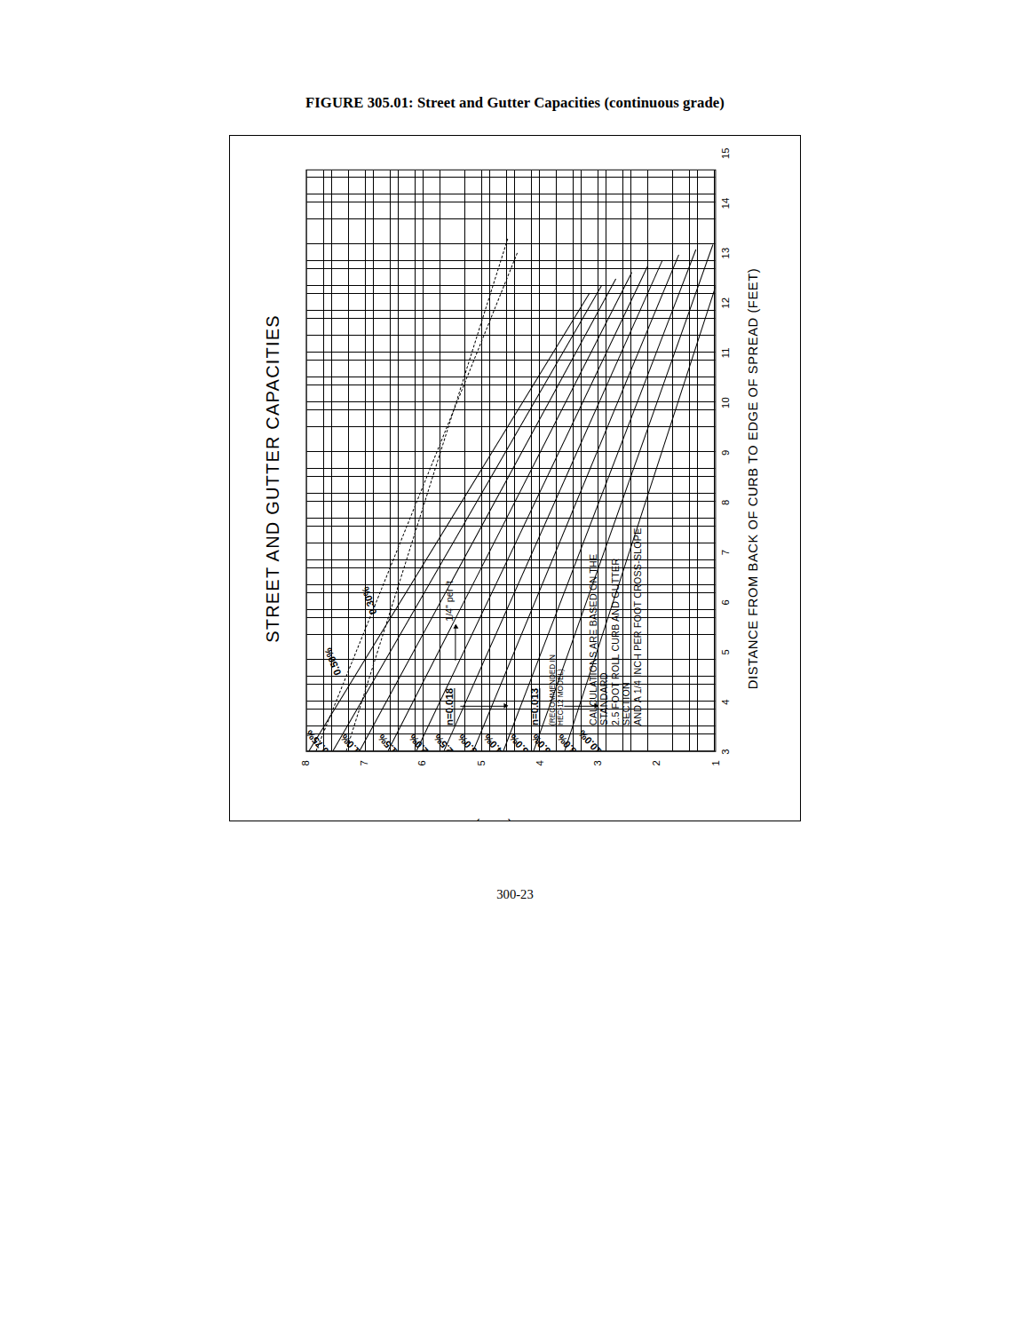FIGURE 305.01: Street and Gutter Capacities (continuous grade)
STREET AND GUTTER CAPACITIES
FLOW (CFS)
0.75%
1.0%
1.5%
2.0%
2.5%
3.0%
4.0%
5.0%
6.0%
8.0%
10.0%
0.50%
0.30%
n=0.018
n=0.013
(RECOMMENDED IN
HEC-12 MODEL)
1/4" per ft
CALCULATIONS ARE BASED ON THE STANDARD
2.5 FOOT ROLL CURB AND GUTTER SECTION
AND A 1/4 INCH PER FOOT CROSS-SLOPE
8 7 6 5 4 3 2 1
3 4 5 6 7 8 9 10 11 12 13 14 15 16 17 18
DISTANCE FROM BACK OF CURB TO EDGE OF SPREAD (FEET)
300-23